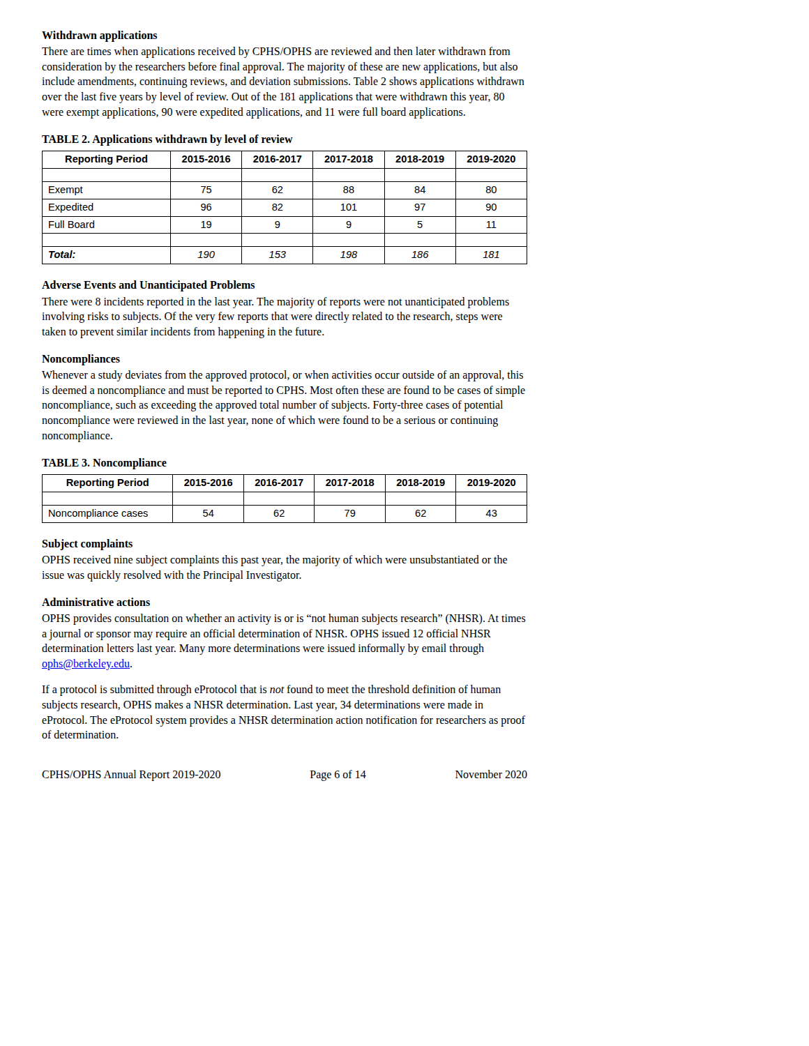Withdrawn applications
There are times when applications received by CPHS/OPHS are reviewed and then later withdrawn from consideration by the researchers before final approval. The majority of these are new applications, but also include amendments, continuing reviews, and deviation submissions. Table 2 shows applications withdrawn over the last five years by level of review. Out of the 181 applications that were withdrawn this year, 80 were exempt applications, 90 were expedited applications, and 11 were full board applications.
TABLE 2. Applications withdrawn by level of review
| Reporting Period | 2015-2016 | 2016-2017 | 2017-2018 | 2018-2019 | 2019-2020 |
| --- | --- | --- | --- | --- | --- |
| Exempt | 75 | 62 | 88 | 84 | 80 |
| Expedited | 96 | 82 | 101 | 97 | 90 |
| Full Board | 19 | 9 | 9 | 5 | 11 |
| Total: | 190 | 153 | 198 | 186 | 181 |
Adverse Events and Unanticipated Problems
There were 8 incidents reported in the last year. The majority of reports were not unanticipated problems involving risks to subjects. Of the very few reports that were directly related to the research, steps were taken to prevent similar incidents from happening in the future.
Noncompliances
Whenever a study deviates from the approved protocol, or when activities occur outside of an approval, this is deemed a noncompliance and must be reported to CPHS. Most often these are found to be cases of simple noncompliance, such as exceeding the approved total number of subjects. Forty-three cases of potential noncompliance were reviewed in the last year, none of which were found to be a serious or continuing noncompliance.
TABLE 3. Noncompliance
| Reporting Period | 2015-2016 | 2016-2017 | 2017-2018 | 2018-2019 | 2019-2020 |
| --- | --- | --- | --- | --- | --- |
| Noncompliance cases | 54 | 62 | 79 | 62 | 43 |
Subject complaints
OPHS received nine subject complaints this past year, the majority of which were unsubstantiated or the issue was quickly resolved with the Principal Investigator.
Administrative actions
OPHS provides consultation on whether an activity is or is “not human subjects research” (NHSR). At times a journal or sponsor may require an official determination of NHSR. OPHS issued 12 official NHSR determination letters last year. Many more determinations were issued informally by email through ophs@berkeley.edu.
If a protocol is submitted through eProtocol that is not found to meet the threshold definition of human subjects research, OPHS makes a NHSR determination. Last year, 34 determinations were made in eProtocol. The eProtocol system provides a NHSR determination action notification for researchers as proof of determination.
CPHS/OPHS Annual Report 2019-2020 Page 6 of 14 November 2020